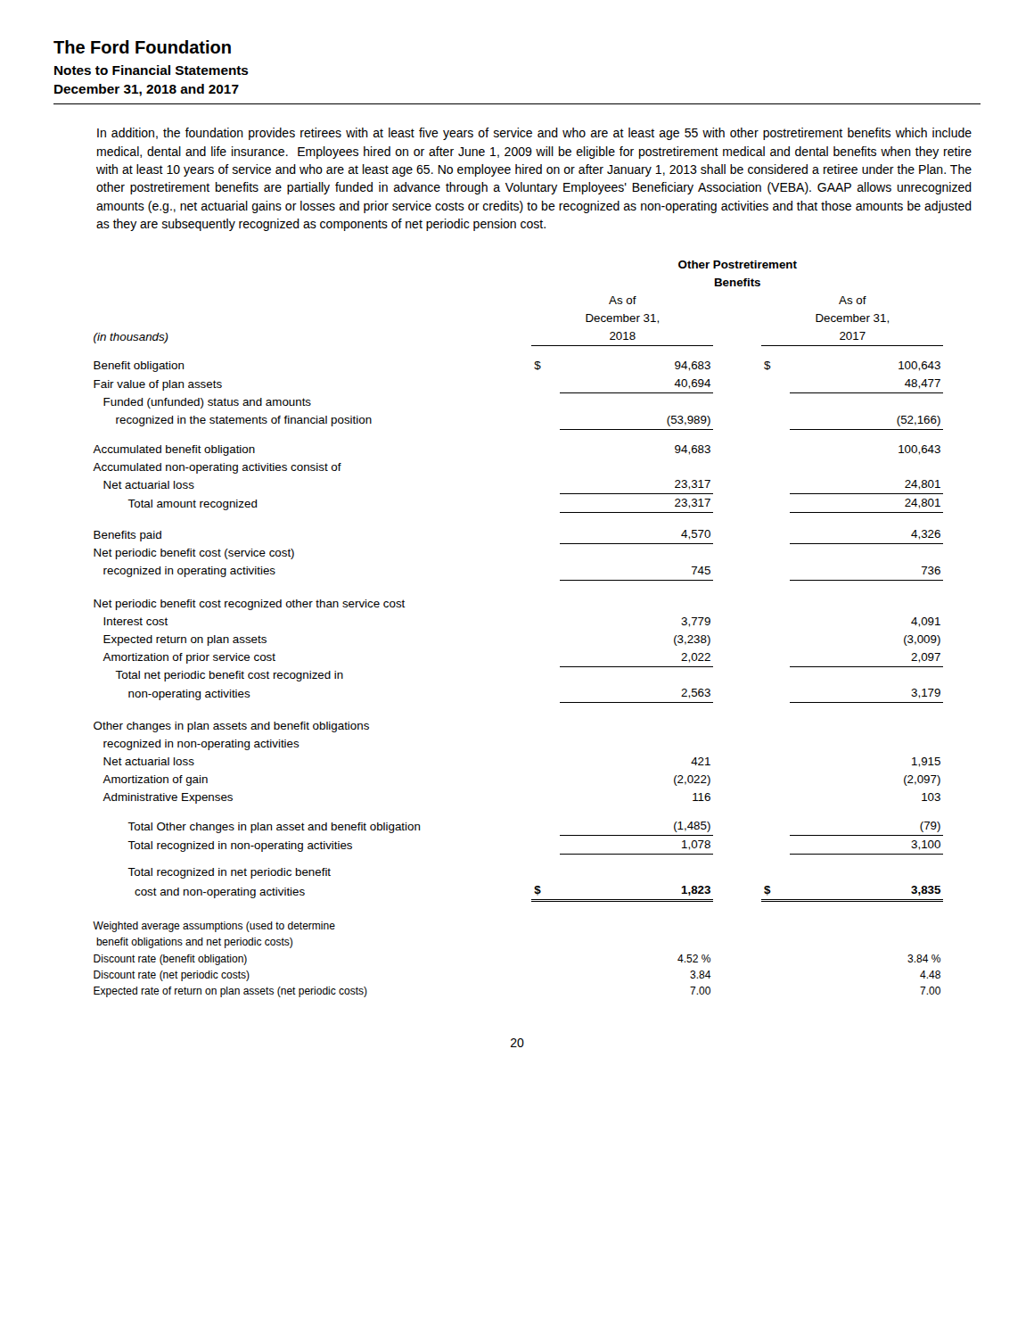The Ford Foundation
Notes to Financial Statements
December 31, 2018 and 2017
In addition, the foundation provides retirees with at least five years of service and who are at least age 55 with other postretirement benefits which include medical, dental and life insurance. Employees hired on or after June 1, 2009 will be eligible for postretirement medical and dental benefits when they retire with at least 10 years of service and who are at least age 65. No employee hired on or after January 1, 2013 shall be considered a retiree under the Plan. The other postretirement benefits are partially funded in advance through a Voluntary Employees' Beneficiary Association (VEBA). GAAP allows unrecognized amounts (e.g., net actuarial gains or losses and prior service costs or credits) to be recognized as non-operating activities and that those amounts be adjusted as they are subsequently recognized as components of net periodic pension cost.
| | Other Postretirement |
| | Benefits |
| | As of | | As of |
| | December 31, | | December 31, |
| (in thousands) | 2018 | | 2017 |
| Benefit obligation | $ | 94,683 | | $ | 100,643 |
| Fair value of plan assets | | 40,694 | | | 48,477 |
| Funded (unfunded) status and amounts | | | | | |
| recognized in the statements of financial position | | (53,989) | | | (52,166) |
| Accumulated benefit obligation | | 94,683 | | | 100,643 |
| Accumulated non-operating activities consist of | | | | | |
| Net actuarial loss | | 23,317 | | | 24,801 |
| Total amount recognized | | 23,317 | | | 24,801 |
| Benefits paid | | 4,570 | | | 4,326 |
| Net periodic benefit cost (service cost) | | | | | |
| recognized in operating activities | | 745 | | | 736 |
| Net periodic benefit cost recognized other than service cost | | | | | |
| Interest cost | | 3,779 | | | 4,091 |
| Expected return on plan assets | | (3,238) | | | (3,009) |
| Amortization of prior service cost | | 2,022 | | | 2,097 |
| Total net periodic benefit cost recognized in | | | | | |
| non-operating activities | | 2,563 | | | 3,179 |
| Other changes in plan assets and benefit obligations | | | | | |
| recognized in non-operating activities | | | | | |
| Net actuarial loss | | 421 | | | 1,915 |
| Amortization of gain | | (2,022) | | | (2,097) |
| Administrative Expenses | | 116 | | | 103 |
| Total Other changes in plan asset and benefit obligation | | (1,485) | | | (79) |
| Total recognized in non-operating activities | | 1,078 | | | 3,100 |
| Total recognized in net periodic benefit | | | | | |
| cost and non-operating activities | $ | 1,823 | | $ | 3,835 |
| Weighted average assumptions (used to determine | | | | | |
| benefit obligations and net periodic costs) | | | | | |
| Discount rate (benefit obligation) | | 4.52 % | | | 3.84 % |
| Discount rate (net periodic costs) | | 3.84 | | | 4.48 |
| Expected rate of return on plan assets (net periodic costs) | | 7.00 | | | 7.00 |
20